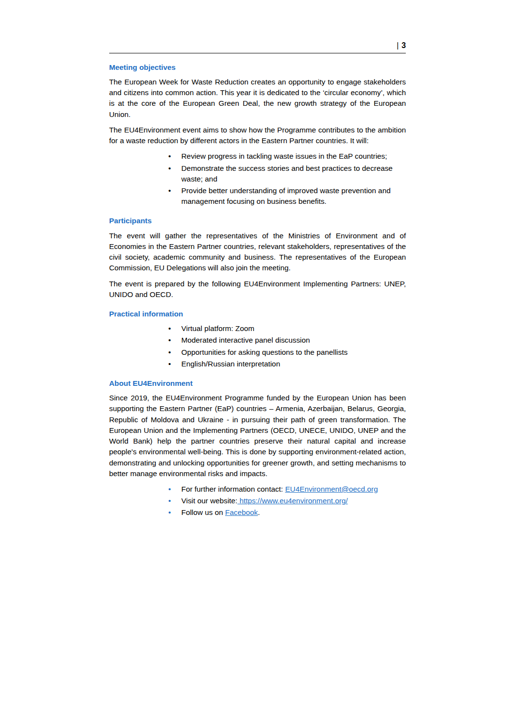|3
Meeting objectives
The European Week for Waste Reduction creates an opportunity to engage stakeholders and citizens into common action. This year it is dedicated to the ‘circular economy’, which is at the core of the European Green Deal, the new growth strategy of the European Union.
The EU4Environment event aims to show how the Programme contributes to the ambition for a waste reduction by different actors in the Eastern Partner countries. It will:
Review progress in tackling waste issues in the EaP countries;
Demonstrate the success stories and best practices to decrease waste; and
Provide better understanding of improved waste prevention and management focusing on business benefits.
Participants
The event will gather the representatives of the Ministries of Environment and of Economies in the Eastern Partner countries, relevant stakeholders, representatives of the civil society, academic community and business. The representatives of the European Commission, EU Delegations will also join the meeting.
The event is prepared by the following EU4Environment Implementing Partners: UNEP, UNIDO and OECD.
Practical information
Virtual platform: Zoom
Moderated interactive panel discussion
Opportunities for asking questions to the panellists
English/Russian interpretation
About EU4Environment
Since 2019, the EU4Environment Programme funded by the European Union has been supporting the Eastern Partner (EaP) countries – Armenia, Azerbaijan, Belarus, Georgia, Republic of Moldova and Ukraine - in pursuing their path of green transformation. The European Union and the Implementing Partners (OECD, UNECE, UNIDO, UNEP and the World Bank) help the partner countries preserve their natural capital and increase people's environmental well-being. This is done by supporting environment-related action, demonstrating and unlocking opportunities for greener growth, and setting mechanisms to better manage environmental risks and impacts.
For further information contact: EU4Environment@oecd.org
Visit our website: https://www.eu4environment.org/
Follow us on Facebook.